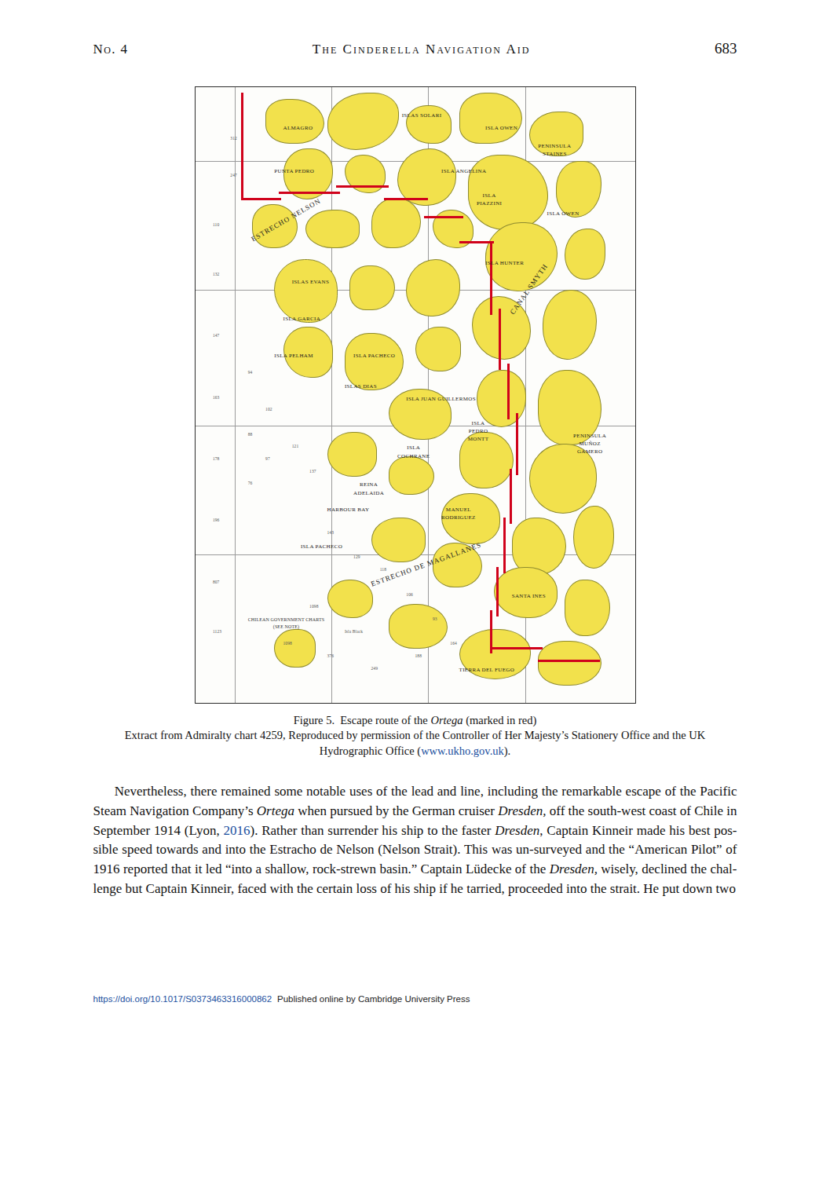No. 4 The Cinderella Navigation Aid 683
Estrecho Nelson
Canal Smyth
Estrecho de Magallanes
Islas Solari
Isla Owen
Peninsula
Staines
Isla Angelina
Isla
Piazzini
Isla Owen
Isla Hunter
Almagro
Punta Pedro
Islas Evans
Isla Garcia
Isla Pelham
Isla Pacheco
Islas Dias
Isla Juan Guillermos
Isla
Pedro
Montt
Isla
Cochrane
Reina
Adelaida
Manuel
Rodriguez
Santa Ines
Peninsula
Muñoz
Gamero
Harbour Bay
Isla Pacheco
Tierra del Fuego
Chilean Government Charts
(see Note)
110
132
147
163
178
196
807
1123
94
88
76
102
97
121
137
143
129
118
106
93
1098
376
249
188
164
247
312
1098
Isla Black
Figure 5. Escape route of the Ortega (marked in red)
Extract from Admiralty chart 4259, Reproduced by permission of the Controller of Her Majesty’s Stationery Office and the UK Hydrographic Office (www.ukho.gov.uk).
Nevertheless, there remained some notable uses of the lead and line, including the remarkable escape of the Pacific Steam Navigation Company’s Ortega when pursued by the German cruiser Dresden, off the south-west coast of Chile in September 1914 (Lyon, 2016). Rather than surrender his ship to the faster Dresden, Captain Kinneir made his best possible speed towards and into the Estracho de Nelson (Nelson Strait). This was un-surveyed and the “American Pilot” of 1916 reported that it led “into a shallow, rock-strewn basin.” Captain Lüdecke of the Dresden, wisely, declined the challenge but Captain Kinneir, faced with the certain loss of his ship if he tarried, proceeded into the strait. He put down two
https://doi.org/10.1017/S0373463316000862 Published online by Cambridge University Press